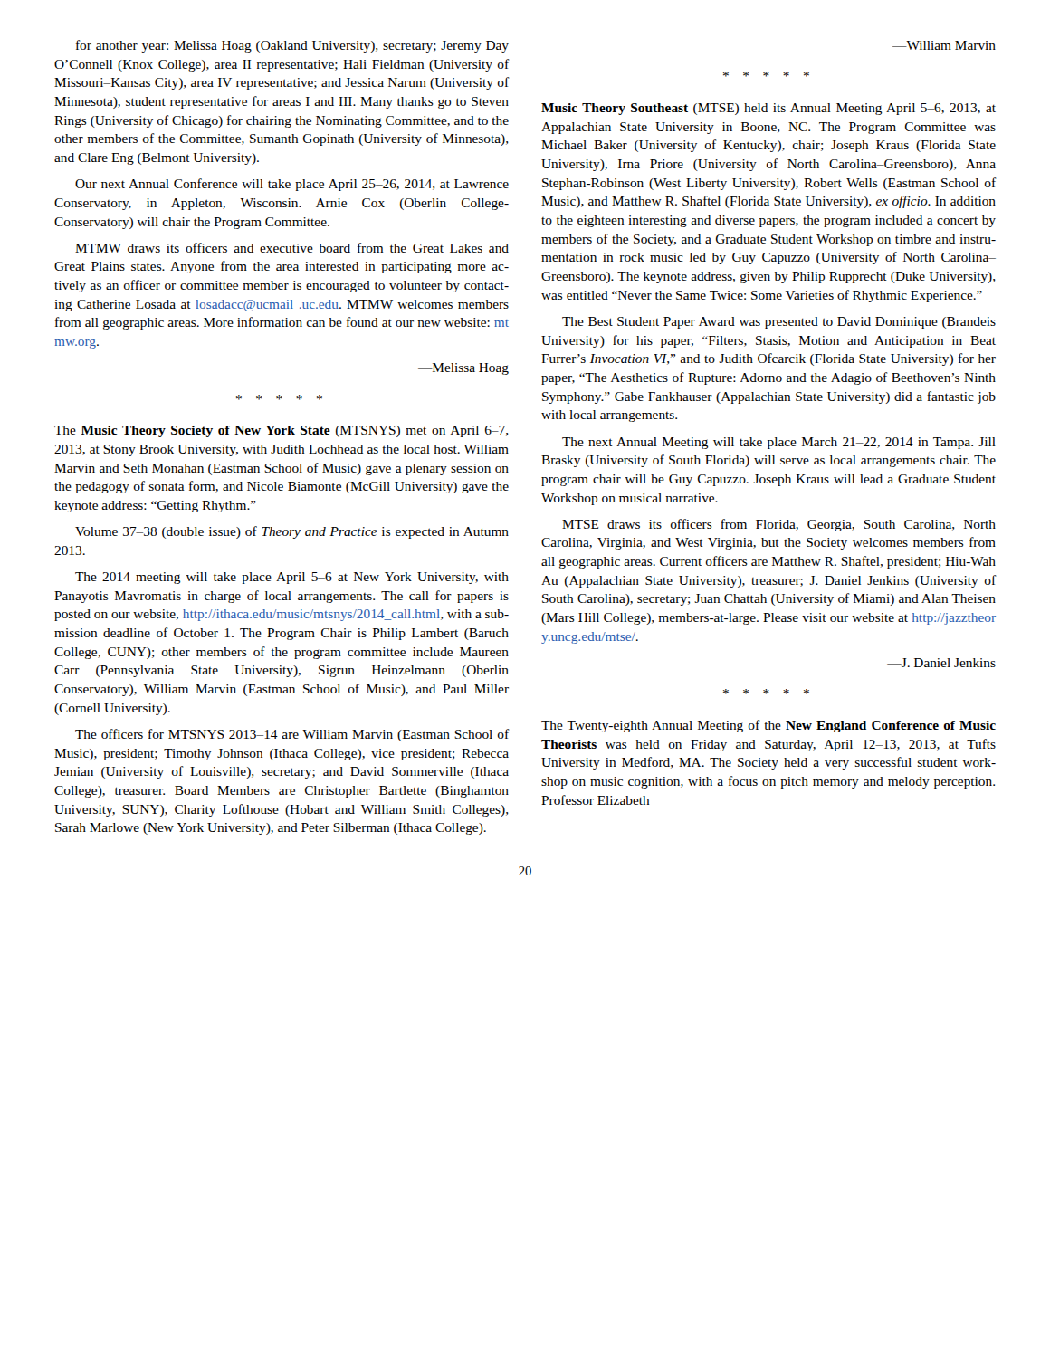for another year: Melissa Hoag (Oakland University), secretary; Jeremy Day O’Connell (Knox College), area II representative; Hali Fieldman (University of Missouri–Kansas City), area IV representative; and Jessica Narum (University of Minnesota), student representative for areas I and III. Many thanks go to Steven Rings (University of Chicago) for chairing the Nominating Committee, and to the other members of the Committee, Sumanth Gopinath (University of Minnesota), and Clare Eng (Belmont University).
Our next Annual Conference will take place April 25–26, 2014, at Lawrence Conservatory, in Appleton, Wisconsin. Arnie Cox (Oberlin College-Conservatory) will chair the Program Committee.
MTMW draws its officers and executive board from the Great Lakes and Great Plains states. Anyone from the area interested in participating more actively as an officer or committee member is encouraged to volunteer by contacting Catherine Losada at losadacc@ucmail .uc.edu. MTMW welcomes members from all geographic areas. More information can be found at our new website: mtmw.org.
—Melissa Hoag
* * * * *
The Music Theory Society of New York State (MTSNYS) met on April 6–7, 2013, at Stony Brook University, with Judith Lochhead as the local host. William Marvin and Seth Monahan (Eastman School of Music) gave a plenary session on the pedagogy of sonata form, and Nicole Biamonte (McGill University) gave the keynote address: “Getting Rhythm.”
Volume 37–38 (double issue) of Theory and Practice is expected in Autumn 2013.
The 2014 meeting will take place April 5–6 at New York University, with Panayotis Mavromatis in charge of local arrangements. The call for papers is posted on our website, http://ithaca.edu/music/mtsnys/2014_call.html, with a submission deadline of October 1. The Program Chair is Philip Lambert (Baruch College, CUNY); other members of the program committee include Maureen Carr (Pennsylvania State University), Sigrun Heinzelmann (Oberlin Conservatory), William Marvin (Eastman School of Music), and Paul Miller (Cornell University).
The officers for MTSNYS 2013–14 are William Marvin (Eastman School of Music), president; Timothy Johnson (Ithaca College), vice president; Rebecca Jemian (University of Louisville), secretary; and David Sommerville (Ithaca College), treasurer. Board Members are Christopher Bartlette (Binghamton University, SUNY), Charity Lofthouse (Hobart and William Smith Colleges), Sarah Marlowe (New York University), and Peter Silberman (Ithaca College).
—William Marvin
* * * * *
Music Theory Southeast (MTSE) held its Annual Meeting April 5–6, 2013, at Appalachian State University in Boone, NC. The Program Committee was Michael Baker (University of Kentucky), chair; Joseph Kraus (Florida State University), Irna Priore (University of North Carolina–Greensboro), Anna Stephan-Robinson (West Liberty University), Robert Wells (Eastman School of Music), and Matthew R. Shaftel (Florida State University), ex officio. In addition to the eighteen interesting and diverse papers, the program included a concert by members of the Society, and a Graduate Student Workshop on timbre and instrumentation in rock music led by Guy Capuzzo (University of North Carolina–Greensboro). The keynote address, given by Philip Rupprecht (Duke University), was entitled “Never the Same Twice: Some Varieties of Rhythmic Experience.”
The Best Student Paper Award was presented to David Dominique (Brandeis University) for his paper, “Filters, Stasis, Motion and Anticipation in Beat Furrer’s Invocation VI,” and to Judith Ofcarcik (Florida State University) for her paper, “The Aesthetics of Rupture: Adorno and the Adagio of Beethoven’s Ninth Symphony.” Gabe Fankhauser (Appalachian State University) did a fantastic job with local arrangements.
The next Annual Meeting will take place March 21–22, 2014 in Tampa. Jill Brasky (University of South Florida) will serve as local arrangements chair. The program chair will be Guy Capuzzo. Joseph Kraus will lead a Graduate Student Workshop on musical narrative.
MTSE draws its officers from Florida, Georgia, South Carolina, North Carolina, Virginia, and West Virginia, but the Society welcomes members from all geographic areas. Current officers are Matthew R. Shaftel, president; Hiu-Wah Au (Appalachian State University), treasurer; J. Daniel Jenkins (University of South Carolina), secretary; Juan Chattah (University of Miami) and Alan Theisen (Mars Hill College), members-at-large. Please visit our website at http://jazztheory.uncg.edu/mtse/.
—J. Daniel Jenkins
* * * * *
The Twenty-eighth Annual Meeting of the New England Conference of Music Theorists was held on Friday and Saturday, April 12–13, 2013, at Tufts University in Medford, MA. The Society held a very successful student workshop on music cognition, with a focus on pitch memory and melody perception. Professor Elizabeth
20